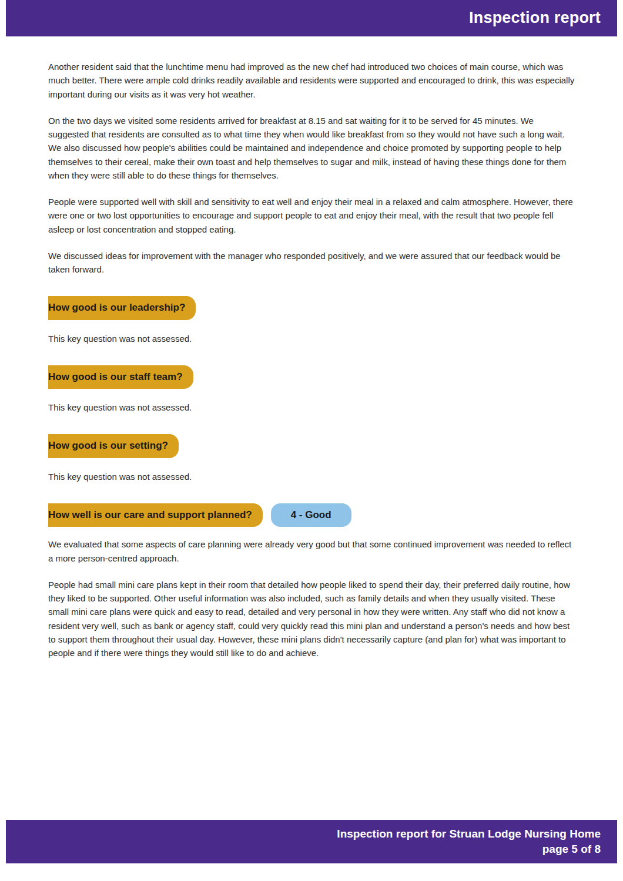Inspection report
Another resident said that the lunchtime menu had improved as the new chef had introduced two choices of main course, which was much better. There were ample cold drinks readily available and residents were supported and encouraged to drink, this was especially important during our visits as it was very hot weather.
On the two days we visited some residents arrived for breakfast at 8.15 and sat waiting for it to be served for 45 minutes. We suggested that residents are consulted as to what time they when would like breakfast from so they would not have such a long wait. We also discussed how people's abilities could be maintained and independence and choice promoted by supporting people to help themselves to their cereal, make their own toast and help themselves to sugar and milk, instead of having these things done for them when they were still able to do these things for themselves.
People were supported well with skill and sensitivity to eat well and enjoy their meal in a relaxed and calm atmosphere. However, there were one or two lost opportunities to encourage and support people to eat and enjoy their meal, with the result that two people fell asleep or lost concentration and stopped eating.
We discussed ideas for improvement with the manager who responded positively, and we were assured that our feedback would be taken forward.
How good is our leadership?
This key question was not assessed.
How good is our staff team?
This key question was not assessed.
How good is our setting?
This key question was not assessed.
How well is our care and support planned? 4 - Good
We evaluated that some aspects of care planning were already very good but that some continued improvement was needed to reflect a more person-centred approach.
People had small mini care plans kept in their room that detailed how people liked to spend their day, their preferred daily routine, how they liked to be supported. Other useful information was also included, such as family details and when they usually visited. These small mini care plans were quick and easy to read, detailed and very personal in how they were written. Any staff who did not know a resident very well, such as bank or agency staff, could very quickly read this mini plan and understand a person's needs and how best to support them throughout their usual day. However, these mini plans didn't necessarily capture (and plan for) what was important to people and if there were things they would still like to do and achieve.
Inspection report for Struan Lodge Nursing Home page 5 of 8